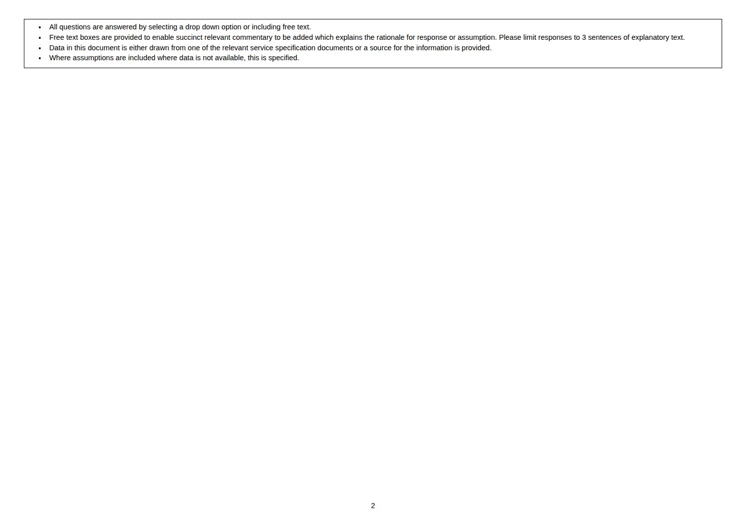All questions are answered by selecting a drop down option or including free text.
Free text boxes are provided to enable succinct relevant commentary to be added which explains the rationale for response or assumption. Please limit responses to 3 sentences of explanatory text.
Data in this document is either drawn from one of the relevant service specification documents or a source for the information is provided.
Where assumptions are included where data is not available, this is specified.
2